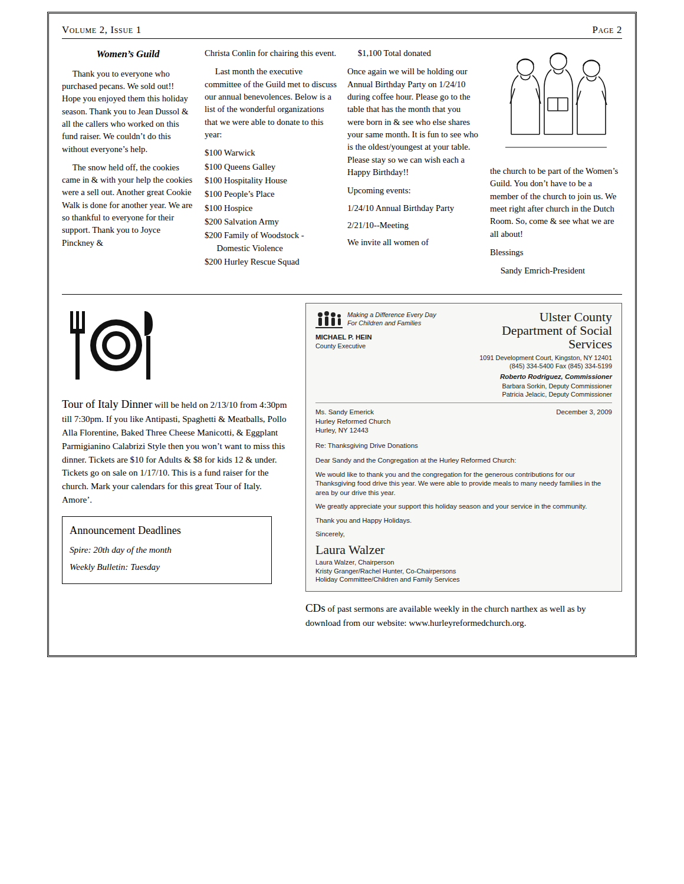Volume 2, Issue 1 Page 2
Women’s Guild
Thank you to everyone who purchased pecans. We sold out!! Hope you enjoyed them this holiday season. Thank you to Jean Dussol & all the callers who worked on this fund raiser. We couldn’t do this without everyone’s help.
The snow held off, the cookies came in & with your help the cookies were a sell out. Another great Cookie Walk is done for another year. We are so thankful to everyone for their support. Thank you to Joyce Pinckney &
Christa Conlin for chairing this event.
Last month the executive committee of the Guild met to discuss our annual benevolences. Below is a list of the wonderful organizations that we were able to donate to this year:
$100 Warwick
$100 Queens Galley
$100 Hospitality House
$100 People’s Place
$100 Hospice
$200 Salvation Army
$200 Family of Woodstock - Domestic Violence
$200 Hurley Rescue Squad
$1,100 Total donated
Once again we will be holding our Annual Birthday Party on 1/24/10 during coffee hour. Please go to the table that has the month that you were born in & see who else shares your same month. It is fun to see who is the oldest/youngest at your table. Please stay so we can wish each a Happy Birthday!!
Upcoming events:
1/24/10 Annual Birthday Party
2/21/10--Meeting
We invite all women of
the church to be part of the Women’s Guild. You don’t have to be a member of the church to join us. We meet right after church in the Dutch Room. So, come & see what we are all about!
Blessings
Sandy Emrich-President
Tour of Italy Dinner will be held on 2/13/10 from 4:30pm till 7:30pm. If you like Antipasti, Spaghetti & Meatballs, Pollo Alla Florentine, Baked Three Cheese Manicotti, & Eggplant Parmigianino Calabrizi Style then you won’t want to miss this dinner. Tickets are $10 for Adults & $8 for kids 12 & under. Tickets go on sale on 1/17/10. This is a fund raiser for the church. Mark your calendars for this great Tour of Italy. Amore’.
Announcement Deadlines
Spire: 20th day of the month
Weekly Bulletin: Tuesday
Making a Difference Every Day
For Children and Families
MICHAEL P. HEIN
County Executive
Ulster County
Department of Social Services
1091 Development Court, Kingston, NY 12401
(845) 334-5400 Fax (845) 334-5199
Roberto Rodriguez, Commissioner
Barbara Sorkin, Deputy Commissioner
Patricia Jelacic, Deputy Commissioner
Ms. Sandy Emerick
Hurley Reformed Church
Hurley, NY 12443
December 3, 2009
Re: Thanksgiving Drive Donations
Dear Sandy and the Congregation at the Hurley Reformed Church:
We would like to thank you and the congregation for the generous contributions for our Thanksgiving food drive this year. We were able to provide meals to many needy families in the area by our drive this year.
We greatly appreciate your support this holiday season and your service in the community.
Thank you and Happy Holidays.
Sincerely,
Laura Walzer
Laura Walzer, Chairperson
Kristy Granger/Rachel Hunter, Co-Chairpersons
Holiday Committee/Children and Family Services
CDs of past sermons are available weekly in the church narthex as well as by download from our website: www.hurleyreformedchurch.org.